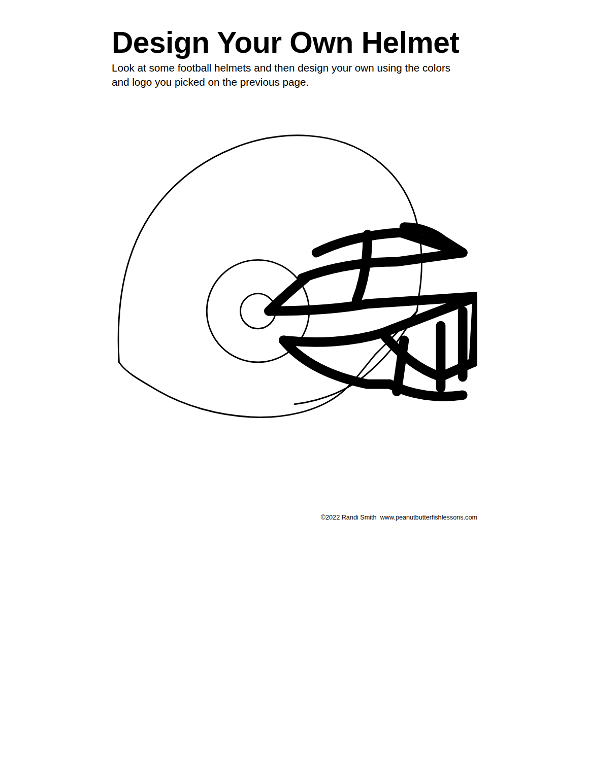Design Your Own Helmet
Look at some football helmets and then design your own using the colors and logo you picked on the previous page.
©2022 Randi Smith www.peanutbutterfishlessons.com